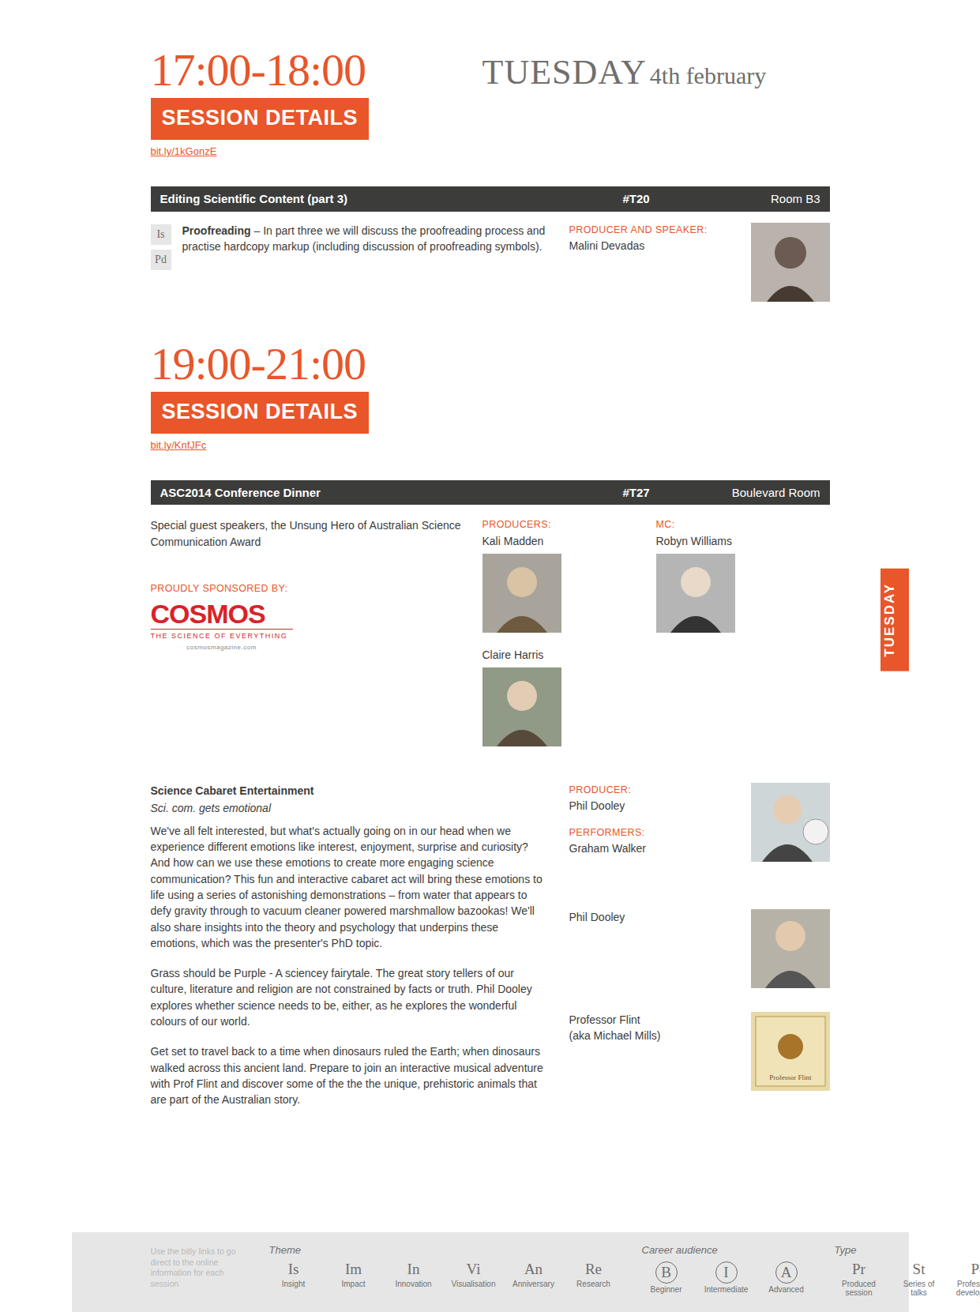TUESDAY 4th february
17:00-18:00
SESSION DETAILS
bit.ly/1kGonzE
Editing Scientific Content (part 3) #T20 Room B3
Is
Pd
Proofreading – In part three we will discuss the proofreading process and practise hardcopy markup (including discussion of proofreading symbols).
Producer and speaker:
Malini Devadas
19:00-21:00
SESSION DETAILS
bit.ly/KnfJFc
ASC2014 Conference Dinner #T27 Boulevard Room
Special guest speakers, the Unsung Hero of Australian Science Communication Award
Proudly sponsored by:
COSMOS
The Science of Everything
cosmosmagazine.com
Producers:
Kali Madden
Claire Harris
MC:
Robyn Williams
Science Cabaret Entertainment
Sci. com. gets emotional
We've all felt interested, but what's actually going on in our head when we experience different emotions like interest, enjoyment, surprise and curiosity? And how can we use these emotions to create more engaging science communication? This fun and interactive cabaret act will bring these emotions to life using a series of astonishing demonstrations – from water that appears to defy gravity through to vacuum cleaner powered marshmallow bazookas! We'll also share insights into the theory and psychology that underpins these emotions, which was the presenter's PhD topic.
Grass should be Purple - A sciencey fairytale. The great story tellers of our culture, literature and religion are not constrained by facts or truth. Phil Dooley explores whether science needs to be, either, as he explores the wonderful colours of our world.
Get set to travel back to a time when dinosaurs ruled the Earth; when dinosaurs walked across this ancient land. Prepare to join an interactive musical adventure with Prof Flint and discover some of the the the unique, prehistoric animals that are part of the Australian story.
Producer:
Phil Dooley
Performers:
Graham Walker
Phil Dooley
Professor Flint
(aka Michael Mills)
TUESDAY
Use the bitly links to go direct to the online information for each session
Theme
Is
Insight
Im
Impact
In
Innovation
Vi
Visualisation
An
Anniversary
Re
Research
Career audience
B
Beginner
I
Intermediate
A
Advanced
Type
Pr
Produced session
St
Series of talks
Pd
Professional development